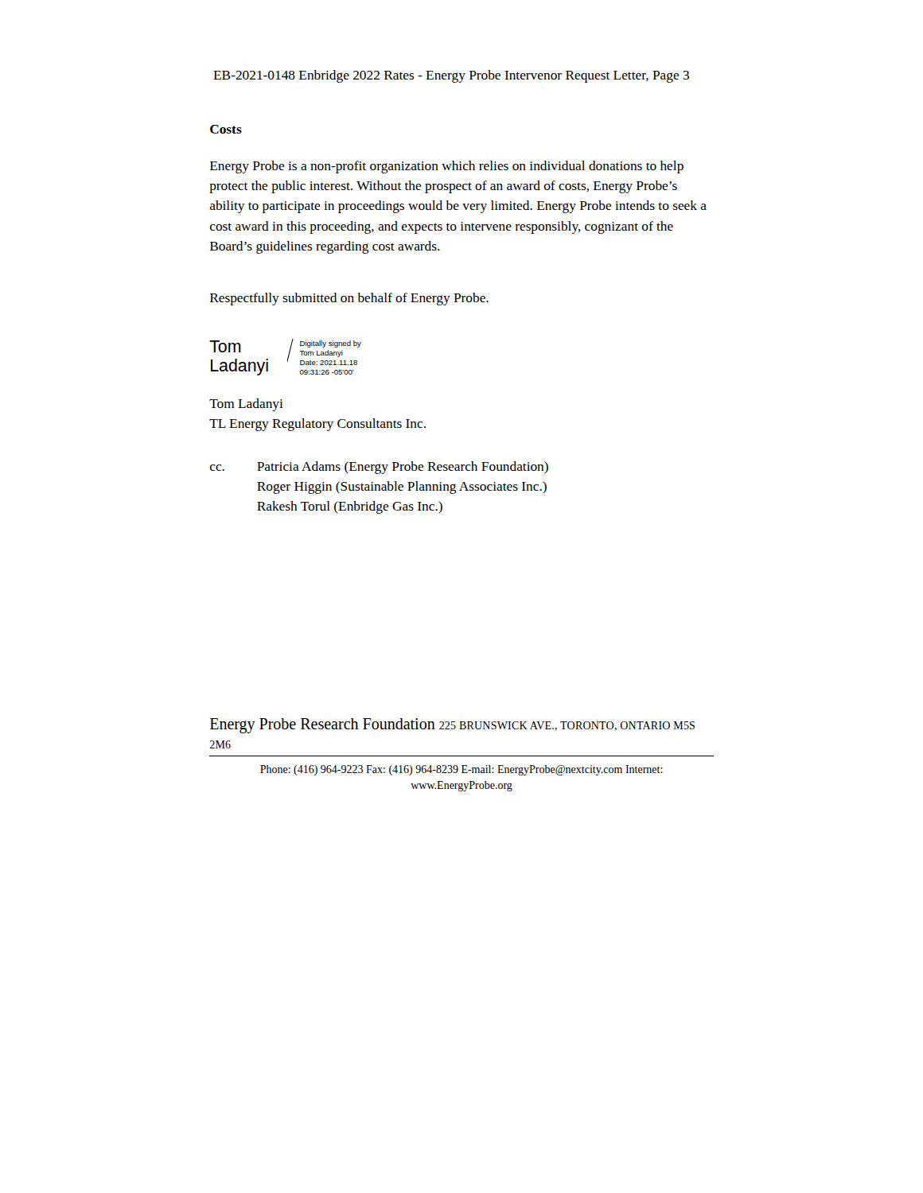EB-2021-0148 Enbridge 2022 Rates - Energy Probe Intervenor Request Letter, Page 3
Costs
Energy Probe is a non-profit organization which relies on individual donations to help protect the public interest. Without the prospect of an award of costs, Energy Probe’s ability to participate in proceedings would be very limited. Energy Probe intends to seek a cost award in this proceeding, and expects to intervene responsibly, cognizant of the Board’s guidelines regarding cost awards.
Respectfully submitted on behalf of Energy Probe.
Tom
Ladanyi
Digitally signed by
Tom Ladanyi
Date: 2021.11.18
09:31:26 -05'00'
Tom Ladanyi
TL Energy Regulatory Consultants Inc.
cc.
Patricia Adams (Energy Probe Research Foundation)
Roger Higgin (Sustainable Planning Associates Inc.)
Rakesh Torul (Enbridge Gas Inc.)
Energy Probe Research Foundation 225 BRUNSWICK AVE., TORONTO, ONTARIO M5S 2M6
Phone: (416) 964-9223 Fax: (416) 964-8239 E-mail: EnergyProbe@nextcity.com Internet: www.EnergyProbe.org